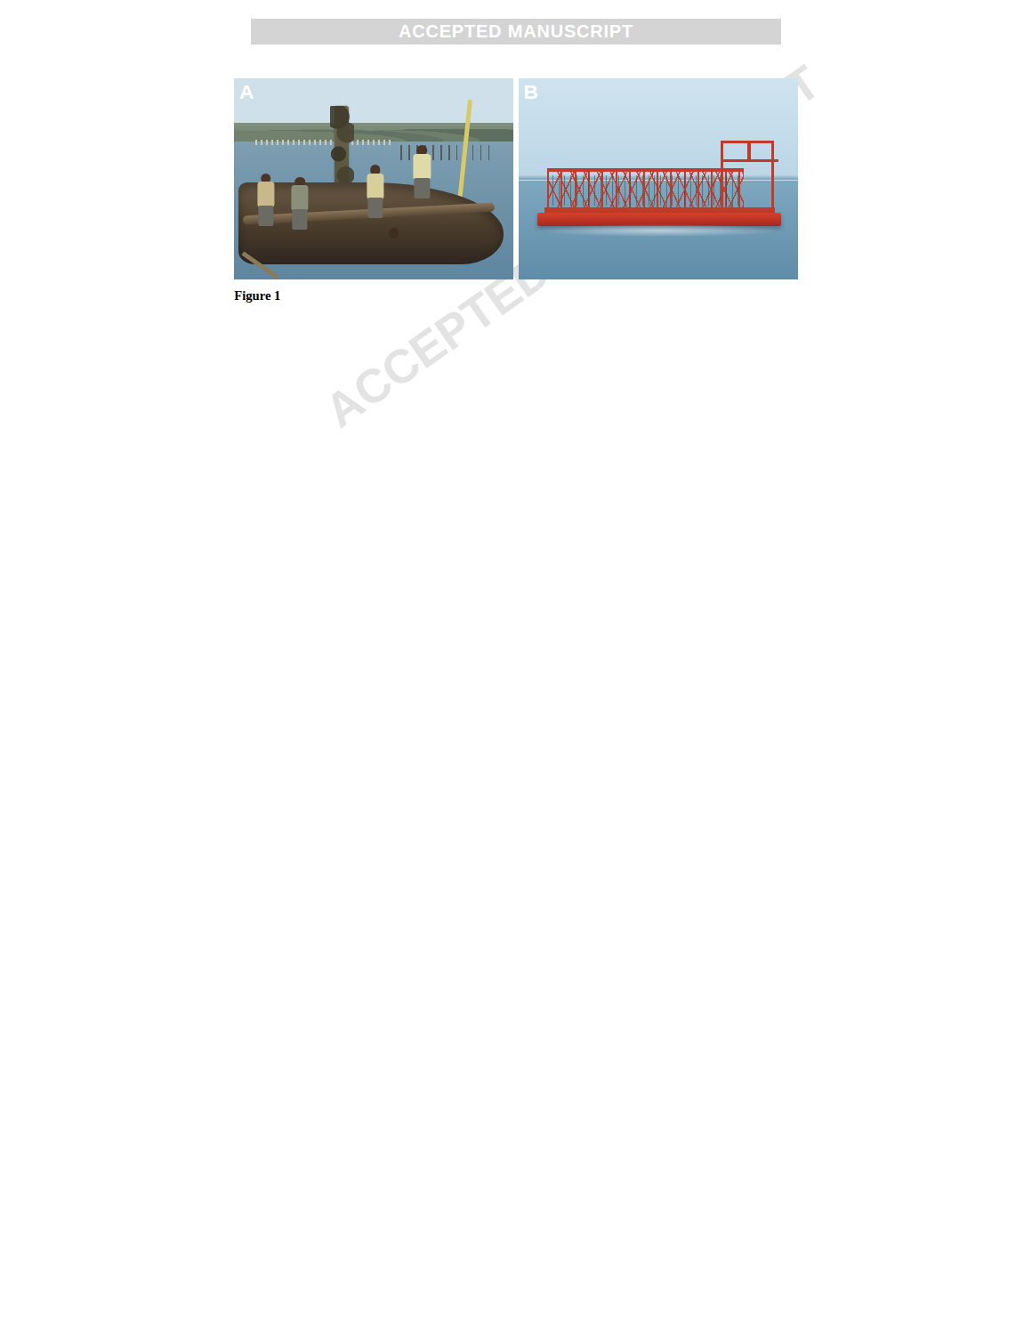ACCEPTED MANUSCRIPT
ACCEPTED MANUSCRIPT
A
B
Figure 1